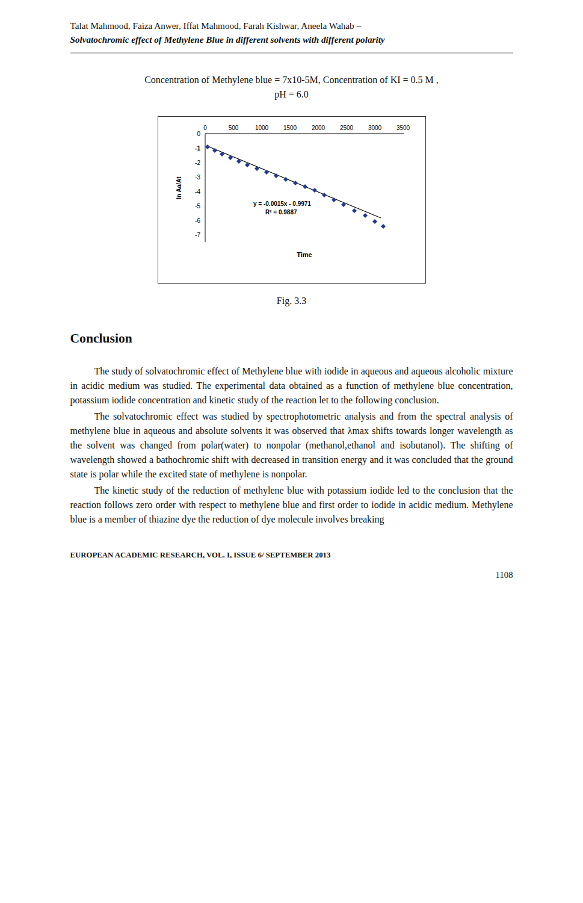Talat Mahmood, Faiza Anwer, Iffat Mahmood, Farah Kishwar, Aneela Wahab –
Solvatochromic effect of Methylene Blue in different solvents with different polarity
Concentration of Methylene blue = 7x10-5M, Concentration of KI = 0.5 M ,
pH = 6.0
0 -1 -2 -3 -4 -5 -6 -7 ln Aa/At 0 500 1000 1500 2000 2500 3000 3500 y = -0.0015x - 0.9971 R² = 0.9887 Time
Fig. 3.3
Conclusion
The study of solvatochromic effect of Methylene blue with iodide in aqueous and aqueous alcoholic mixture in acidic medium was studied. The experimental data obtained as a function of methylene blue concentration, potassium iodide concentration and kinetic study of the reaction let to the following conclusion.
The solvatochromic effect was studied by spectrophotometric analysis and from the spectral analysis of methylene blue in aqueous and absolute solvents it was observed that λmax shifts towards longer wavelength as the solvent was changed from polar(water) to nonpolar (methanol,ethanol and isobutanol). The shifting of wavelength showed a bathochromic shift with decreased in transition energy and it was concluded that the ground state is polar while the excited state of methylene is nonpolar.
The kinetic study of the reduction of methylene blue with potassium iodide led to the conclusion that the reaction follows zero order with respect to methylene blue and first order to iodide in acidic medium. Methylene blue is a member of thiazine dye the reduction of dye molecule involves breaking
EUROPEAN ACADEMIC RESEARCH, VOL. I, ISSUE 6/ SEPTEMBER 2013
1108